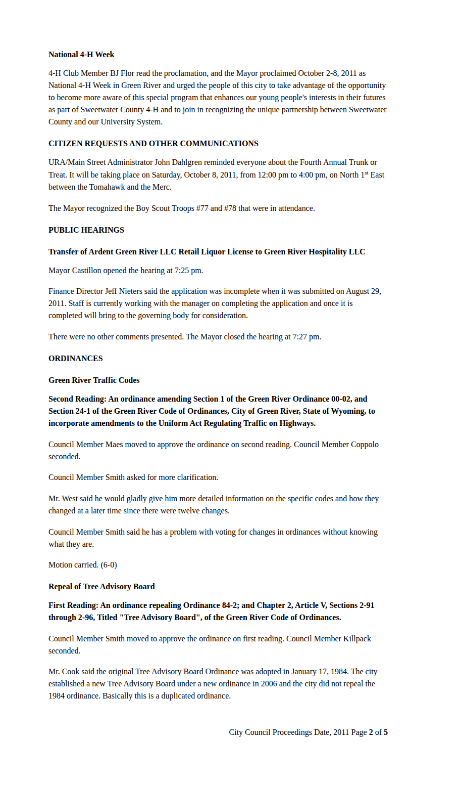National 4-H Week
4-H Club Member BJ Flor read the proclamation, and the Mayor proclaimed October 2-8, 2011 as National 4-H Week in Green River and urged the people of this city to take advantage of the opportunity to become more aware of this special program that enhances our young people's interests in their futures as part of Sweetwater County 4-H and to join in recognizing the unique partnership between Sweetwater County and our University System.
CITIZEN REQUESTS AND OTHER COMMUNICATIONS
URA/Main Street Administrator John Dahlgren reminded everyone about the Fourth Annual Trunk or Treat. It will be taking place on Saturday, October 8, 2011, from 12:00 pm to 4:00 pm, on North 1st East between the Tomahawk and the Merc.
The Mayor recognized the Boy Scout Troops #77 and #78 that were in attendance.
PUBLIC HEARINGS
Transfer of Ardent Green River LLC Retail Liquor License to Green River Hospitality LLC
Mayor Castillon opened the hearing at 7:25 pm.
Finance Director Jeff Nieters said the application was incomplete when it was submitted on August 29, 2011. Staff is currently working with the manager on completing the application and once it is completed will bring to the governing body for consideration.
There were no other comments presented. The Mayor closed the hearing at 7:27 pm.
ORDINANCES
Green River Traffic Codes
Second Reading: An ordinance amending Section 1 of the Green River Ordinance 00-02, and Section 24-1 of the Green River Code of Ordinances, City of Green River, State of Wyoming, to incorporate amendments to the Uniform Act Regulating Traffic on Highways.
Council Member Maes moved to approve the ordinance on second reading. Council Member Coppolo seconded.
Council Member Smith asked for more clarification.
Mr. West said he would gladly give him more detailed information on the specific codes and how they changed at a later time since there were twelve changes.
Council Member Smith said he has a problem with voting for changes in ordinances without knowing what they are.
Motion carried. (6-0)
Repeal of Tree Advisory Board
First Reading: An ordinance repealing Ordinance 84-2; and Chapter 2, Article V, Sections 2-91 through 2-96, Titled "Tree Advisory Board", of the Green River Code of Ordinances.
Council Member Smith moved to approve the ordinance on first reading. Council Member Killpack seconded.
Mr. Cook said the original Tree Advisory Board Ordinance was adopted in January 17, 1984. The city established a new Tree Advisory Board under a new ordinance in 2006 and the city did not repeal the 1984 ordinance. Basically this is a duplicated ordinance.
City Council Proceedings Date, 2011 Page 2 of 5